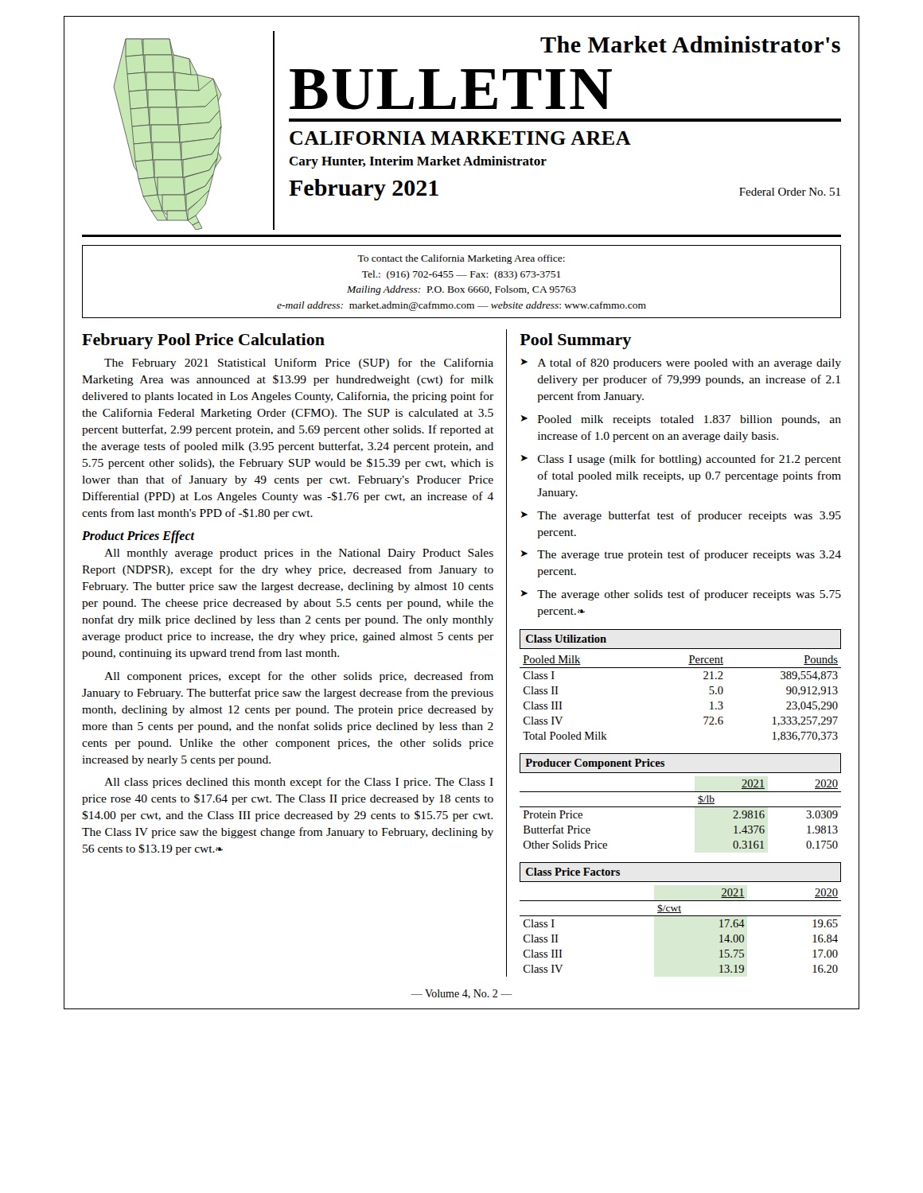The Market Administrator's
BULLETIN
CALIFORNIA MARKETING AREA
Cary Hunter, Interim Market Administrator
February 2021 Federal Order No. 51
To contact the California Marketing Area office:
Tel.: (916) 702-6455 — Fax: (833) 673-3751
Mailing Address: P.O. Box 6660, Folsom, CA 95763
e-mail address: market.admin@cafmmo.com — website address: www.cafmmo.com
February Pool Price Calculation
The February 2021 Statistical Uniform Price (SUP) for the California Marketing Area was announced at $13.99 per hundredweight (cwt) for milk delivered to plants located in Los Angeles County, California, the pricing point for the California Federal Marketing Order (CFMO). The SUP is calculated at 3.5 percent butterfat, 2.99 percent protein, and 5.69 percent other solids. If reported at the average tests of pooled milk (3.95 percent butterfat, 3.24 percent protein, and 5.75 percent other solids), the February SUP would be $15.39 per cwt, which is lower than that of January by 49 cents per cwt. February's Producer Price Differential (PPD) at Los Angeles County was -$1.76 per cwt, an increase of 4 cents from last month's PPD of -$1.80 per cwt.
Product Prices Effect
All monthly average product prices in the National Dairy Product Sales Report (NDPSR), except for the dry whey price, decreased from January to February. The butter price saw the largest decrease, declining by almost 10 cents per pound. The cheese price decreased by about 5.5 cents per pound, while the nonfat dry milk price declined by less than 2 cents per pound. The only monthly average product price to increase, the dry whey price, gained almost 5 cents per pound, continuing its upward trend from last month.
All component prices, except for the other solids price, decreased from January to February. The butterfat price saw the largest decrease from the previous month, declining by almost 12 cents per pound. The protein price decreased by more than 5 cents per pound, and the nonfat solids price declined by less than 2 cents per pound. Unlike the other component prices, the other solids price increased by nearly 5 cents per pound.
All class prices declined this month except for the Class I price. The Class I price rose 40 cents to $17.64 per cwt. The Class II price decreased by 18 cents to $14.00 per cwt, and the Class III price decreased by 29 cents to $15.75 per cwt. The Class IV price saw the biggest change from January to February, declining by 56 cents to $13.19 per cwt.❧
Pool Summary
A total of 820 producers were pooled with an average daily delivery per producer of 79,999 pounds, an increase of 2.1 percent from January.
Pooled milk receipts totaled 1.837 billion pounds, an increase of 1.0 percent on an average daily basis.
Class I usage (milk for bottling) accounted for 21.2 percent of total pooled milk receipts, up 0.7 percentage points from January.
The average butterfat test of producer receipts was 3.95 percent.
The average true protein test of producer receipts was 3.24 percent.
The average other solids test of producer receipts was 5.75 percent.❧
Class Utilization
| Pooled Milk | Percent | Pounds |
| --- | --- | --- |
| Class I | 21.2 | 389,554,873 |
| Class II | 5.0 | 90,912,913 |
| Class III | 1.3 | 23,045,290 |
| Class IV | 72.6 | 1,333,257,297 |
| Total Pooled Milk | | 1,836,770,373 |
Producer Component Prices
| | 2021 | 2020 |
| --- | --- | --- |
| | $/lb |
| Protein Price | 2.9816 | 3.0309 |
| Butterfat Price | 1.4376 | 1.9813 |
| Other Solids Price | 0.3161 | 0.1750 |
Class Price Factors
| | 2021 | 2020 |
| --- | --- | --- |
| | $/cwt |
| Class I | 17.64 | 19.65 |
| Class II | 14.00 | 16.84 |
| Class III | 15.75 | 17.00 |
| Class IV | 13.19 | 16.20 |
— Volume 4, No. 2 —